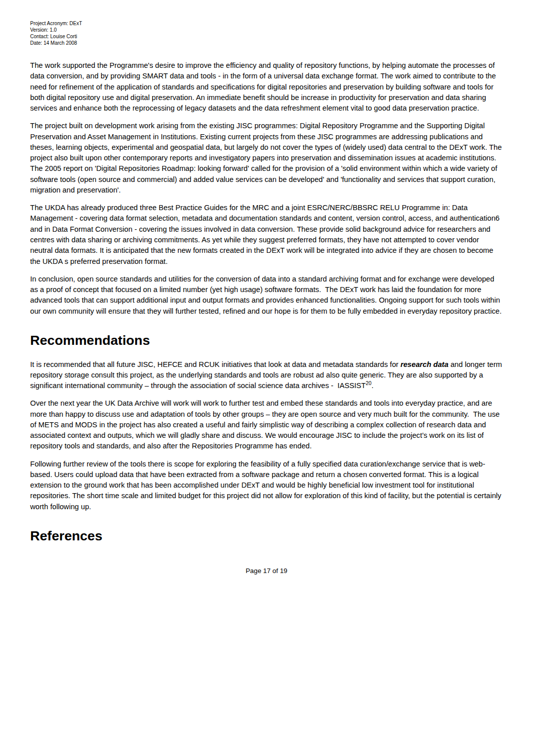Project Acronym: DExT
Version: 1.0
Contact: Louise Corti
Date: 14 March 2008
The work supported the Programme's desire to improve the efficiency and quality of repository functions, by helping automate the processes of data conversion, and by providing SMART data and tools - in the form of a universal data exchange format. The work aimed to contribute to the need for refinement of the application of standards and specifications for digital repositories and preservation by building software and tools for both digital repository use and digital preservation. An immediate benefit should be increase in productivity for preservation and data sharing services and enhance both the reprocessing of legacy datasets and the data refreshment element vital to good data preservation practice.
The project built on development work arising from the existing JISC programmes: Digital Repository Programme and the Supporting Digital Preservation and Asset Management in Institutions. Existing current projects from these JISC programmes are addressing publications and theses, learning objects, experimental and geospatial data, but largely do not cover the types of (widely used) data central to the DExT work. The project also built upon other contemporary reports and investigatory papers into preservation and dissemination issues at academic institutions. The 2005 report on 'Digital Repositories Roadmap: looking forward' called for the provision of a 'solid environment within which a wide variety of software tools (open source and commercial) and added value services can be developed' and 'functionality and services that support curation, migration and preservation'.
The UKDA has already produced three Best Practice Guides for the MRC and a joint ESRC/NERC/BBSRC RELU Programme in: Data Management - covering data format selection, metadata and documentation standards and content, version control, access, and authentication6 and in Data Format Conversion - covering the issues involved in data conversion. These provide solid background advice for researchers and centres with data sharing or archiving commitments. As yet while they suggest preferred formats, they have not attempted to cover vendor neutral data formats. It is anticipated that the new formats created in the DExT work will be integrated into advice if they are chosen to become the UKDA s preferred preservation format.
In conclusion, open source standards and utilities for the conversion of data into a standard archiving format and for exchange were developed as a proof of concept that focused on a limited number (yet high usage) software formats. The DExT work has laid the foundation for more advanced tools that can support additional input and output formats and provides enhanced functionalities. Ongoing support for such tools within our own community will ensure that they will further tested, refined and our hope is for them to be fully embedded in everyday repository practice.
Recommendations
It is recommended that all future JISC, HEFCE and RCUK initiatives that look at data and metadata standards for research data and longer term repository storage consult this project, as the underlying standards and tools are robust ad also quite generic. They are also supported by a significant international community – through the association of social science data archives - IASSIST20.
Over the next year the UK Data Archive will work will work to further test and embed these standards and tools into everyday practice, and are more than happy to discuss use and adaptation of tools by other groups – they are open source and very much built for the community. The use of METS and MODS in the project has also created a useful and fairly simplistic way of describing a complex collection of research data and associated context and outputs, which we will gladly share and discuss. We would encourage JISC to include the project’s work on its list of repository tools and standards, and also after the Repositories Programme has ended.
Following further review of the tools there is scope for exploring the feasibility of a fully specified data curation/exchange service that is web-based. Users could upload data that have been extracted from a software package and return a chosen converted format. This is a logical extension to the ground work that has been accomplished under DExT and would be highly beneficial low investment tool for institutional repositories. The short time scale and limited budget for this project did not allow for exploration of this kind of facility, but the potential is certainly worth following up.
References
Page 17 of 19